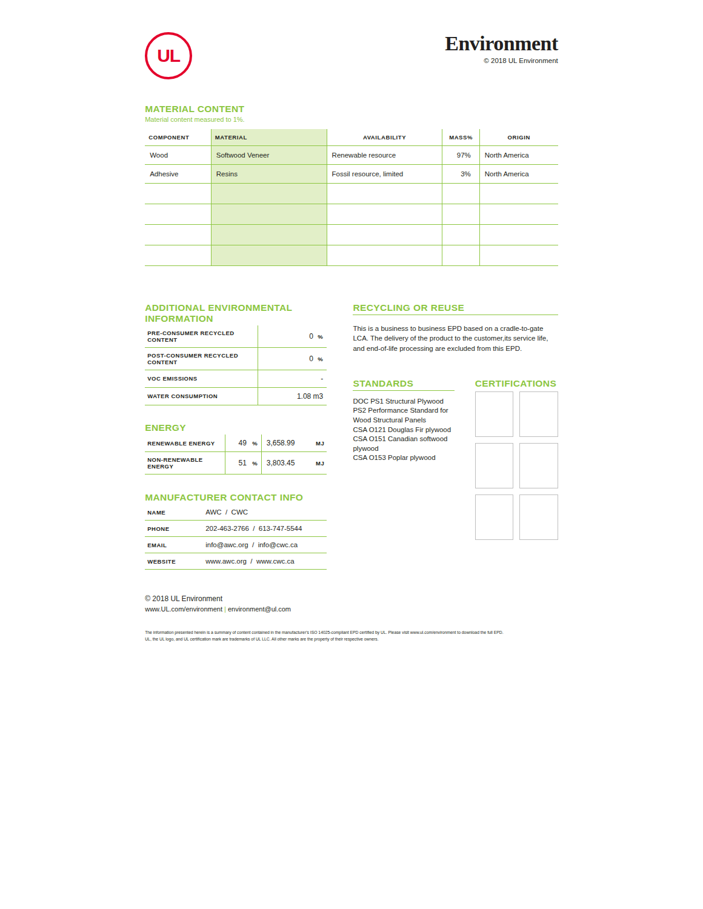UL
Environment
© 2018 UL Environment
Material Content
Material content measured to 1%.
| Component | Material | Availability | Mass% | Origin |
| --- | --- | --- | --- | --- |
| Wood | Softwood Veneer | Renewable resource | 97% | North America |
| Adhesive | Resins | Fossil resource, limited | 3% | North America |
Additional Environmental Information
| Pre-Consumer Recycled Content | 0 % |
| Post-Consumer Recycled Content | 0 % |
| VOC Emissions | - |
| Water Consumption | 1.08 m3 |
Energy
| Renewable Energy | 49 % | 3,658.99 MJ |
| Non-Renewable Energy | 51 % | 3,803.45 MJ |
Manufacturer Contact Info
| Name | AWC / CWC |
| Phone | 202-463-2766 / 613-747-5544 |
| Email | info@awc.org / info@cwc.ca |
| Website | www.awc.org / www.cwc.ca |
Recycling or Reuse
This is a business to business EPD based on a cradle-to-gate LCA. The delivery of the product to the customer,its service life, and end-of-life processing are excluded from this EPD.
Standards
DOC PS1 Structural Plywood
PS2 Performance Standard for Wood Structural Panels
CSA O121 Douglas Fir plywood
CSA O151 Canadian softwood plywood
CSA O153 Poplar plywood
Certifications
© 2018 UL Environment
www.UL.com/environment | environment@ul.com
The information presented herein is a summary of content contained in the manufacturer's ISO 14025-compliant EPD certified by UL. Please visit www.ul.com/environment to download the full EPD.
UL, the UL logo, and UL certification mark are trademarks of UL LLC. All other marks are the property of their respective owners.